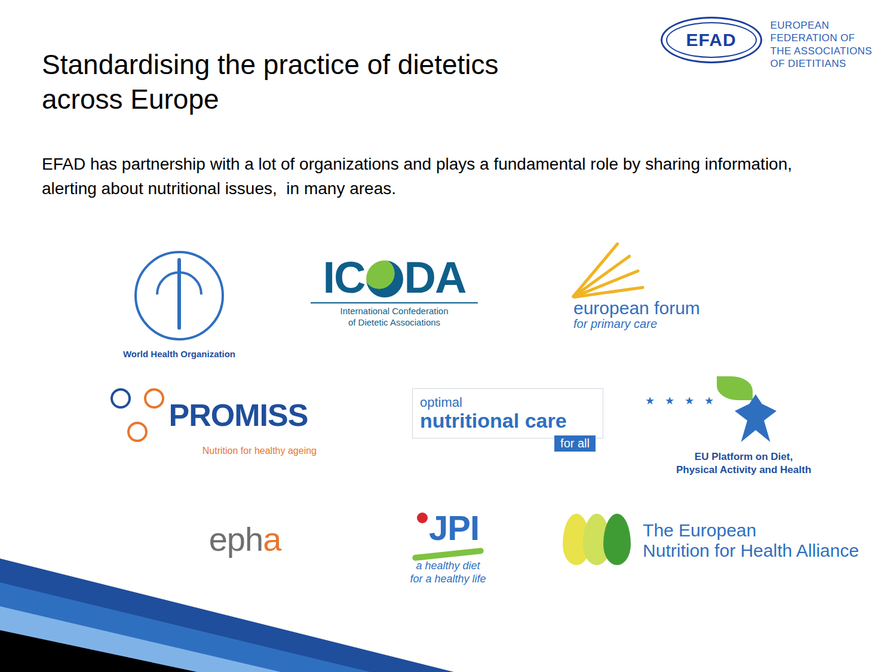EFAD
European
Federation of
the Associations
of Dietitians
Standardising the practice of dietetics
across Europe
EFAD has partnership with a lot of organizations and plays a fundamental role by sharing information, alerting about nutritional issues, in many areas.
World Health Organization
IC DA
International Confederation
of Dietetic Associations
european forumfor primary care
PROMISS
Nutrition for healthy ageing
optimal
nutritional care
for all
★ ★ ★ ★
EU Platform on Diet,
Physical Activity and Health
epha
JPI
a healthy diet
for a healthy life
The European
Nutrition for Health Alliance